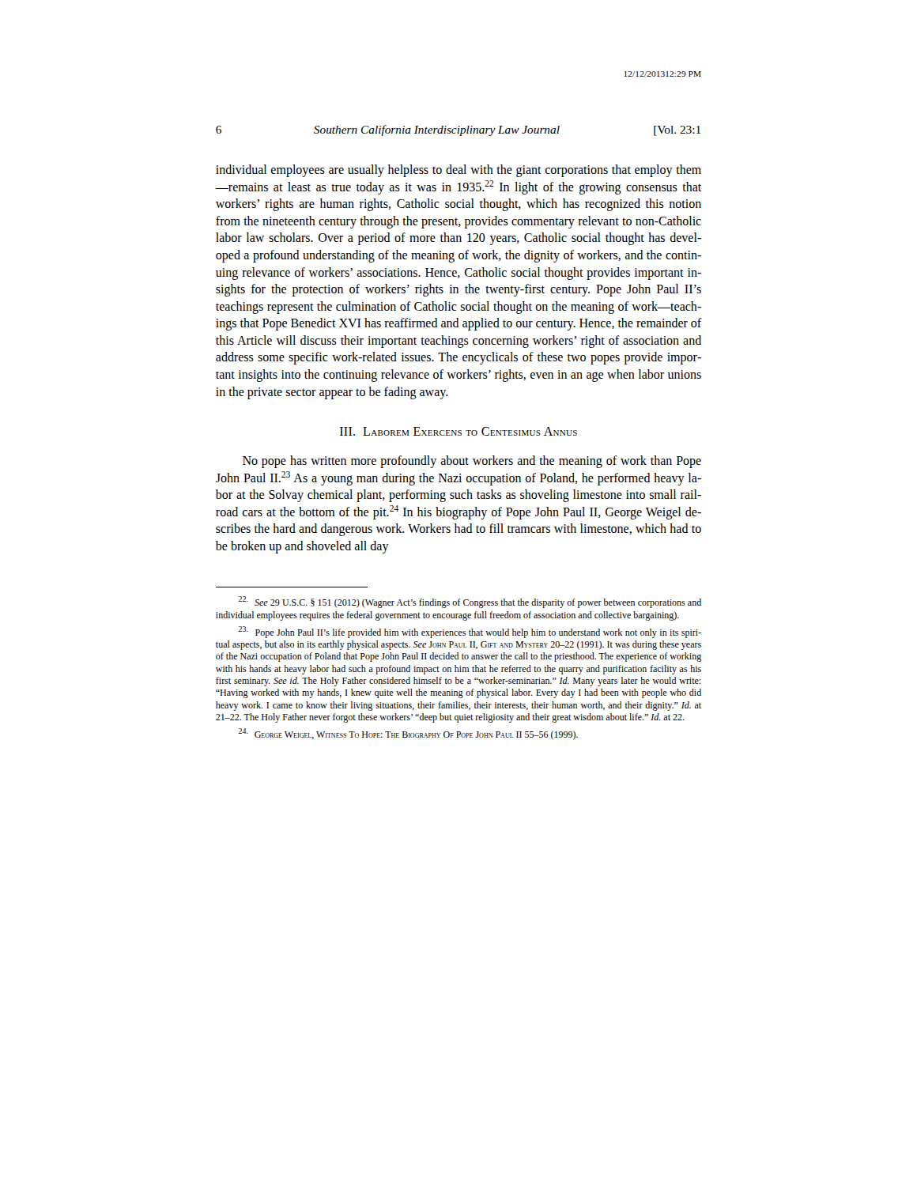12/12/201312:29 PM
6 Southern California Interdisciplinary Law Journal [Vol. 23:1
individual employees are usually helpless to deal with the giant corporations that employ them—remains at least as true today as it was in 1935.22 In light of the growing consensus that workers’ rights are human rights, Catholic social thought, which has recognized this notion from the nineteenth century through the present, provides commentary relevant to non-Catholic labor law scholars. Over a period of more than 120 years, Catholic social thought has developed a profound understanding of the meaning of work, the dignity of workers, and the continuing relevance of workers’ associations. Hence, Catholic social thought provides important insights for the protection of workers’ rights in the twenty-first century. Pope John Paul II’s teachings represent the culmination of Catholic social thought on the meaning of work—teachings that Pope Benedict XVI has reaffirmed and applied to our century. Hence, the remainder of this Article will discuss their important teachings concerning workers’ right of association and address some specific work-related issues. The encyclicals of these two popes provide important insights into the continuing relevance of workers’ rights, even in an age when labor unions in the private sector appear to be fading away.
III. Laborem Exercens to Centesimus Annus
No pope has written more profoundly about workers and the meaning of work than Pope John Paul II.23 As a young man during the Nazi occupation of Poland, he performed heavy labor at the Solvay chemical plant, performing such tasks as shoveling limestone into small railroad cars at the bottom of the pit.24 In his biography of Pope John Paul II, George Weigel describes the hard and dangerous work. Workers had to fill tramcars with limestone, which had to be broken up and shoveled all day
22. See 29 U.S.C. § 151 (2012) (Wagner Act’s findings of Congress that the disparity of power between corporations and individual employees requires the federal government to encourage full freedom of association and collective bargaining).
23. Pope John Paul II’s life provided him with experiences that would help him to understand work not only in its spiritual aspects, but also in its earthly physical aspects. See John Paul II, Gift and Mystery 20–22 (1991). It was during these years of the Nazi occupation of Poland that Pope John Paul II decided to answer the call to the priesthood. The experience of working with his hands at heavy labor had such a profound impact on him that he referred to the quarry and purification facility as his first seminary. See id. The Holy Father considered himself to be a “worker-seminarian.” Id. Many years later he would write: “Having worked with my hands, I knew quite well the meaning of physical labor. Every day I had been with people who did heavy work. I came to know their living situations, their families, their interests, their human worth, and their dignity.” Id. at 21–22. The Holy Father never forgot these workers’ “deep but quiet religiosity and their great wisdom about life.” Id. at 22.
24. George Weigel, Witness To Hope: The Biography Of Pope John Paul II 55–56 (1999).